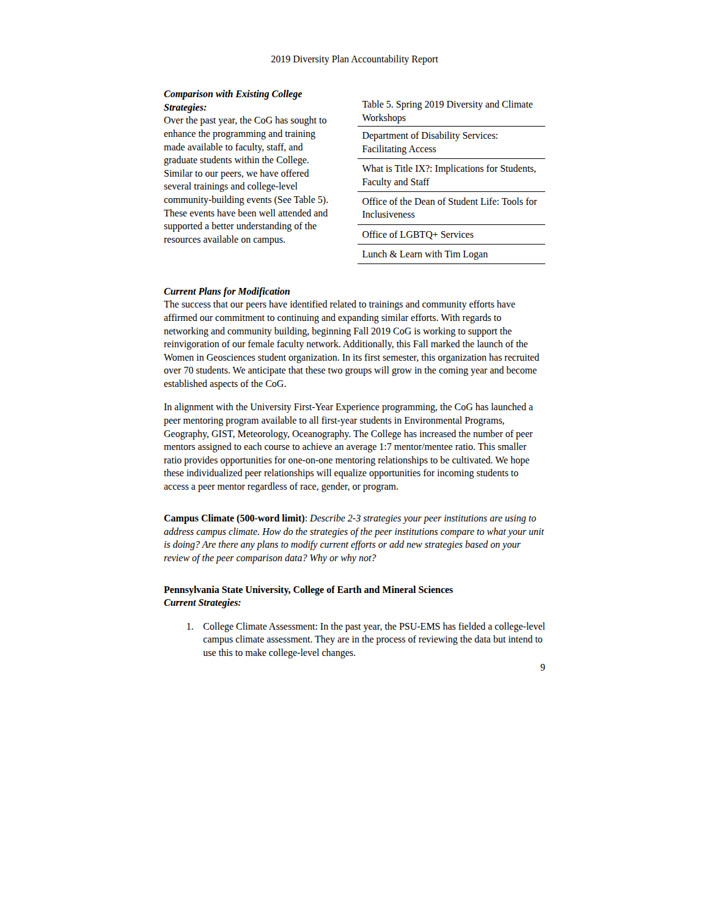2019 Diversity Plan Accountability Report
Comparison with Existing College Strategies:
Over the past year, the CoG has sought to enhance the programming and training made available to faculty, staff, and graduate students within the College. Similar to our peers, we have offered several trainings and college-level community-building events (See Table 5). These events have been well attended and supported a better understanding of the resources available on campus.
Table 5. Spring 2019 Diversity and Climate Workshops
| Department of Disability Services: Facilitating Access |
| What is Title IX?: Implications for Students, Faculty and Staff |
| Office of the Dean of Student Life: Tools for Inclusiveness |
| Office of LGBTQ+ Services |
| Lunch & Learn with Tim Logan |
Current Plans for Modification
The success that our peers have identified related to trainings and community efforts have affirmed our commitment to continuing and expanding similar efforts. With regards to networking and community building, beginning Fall 2019 CoG is working to support the reinvigoration of our female faculty network. Additionally, this Fall marked the launch of the Women in Geosciences student organization. In its first semester, this organization has recruited over 70 students. We anticipate that these two groups will grow in the coming year and become established aspects of the CoG.
In alignment with the University First-Year Experience programming, the CoG has launched a peer mentoring program available to all first-year students in Environmental Programs, Geography, GIST, Meteorology, Oceanography. The College has increased the number of peer mentors assigned to each course to achieve an average 1:7 mentor/mentee ratio. This smaller ratio provides opportunities for one-on-one mentoring relationships to be cultivated. We hope these individualized peer relationships will equalize opportunities for incoming students to access a peer mentor regardless of race, gender, or program.
Campus Climate (500-word limit): Describe 2-3 strategies your peer institutions are using to address campus climate. How do the strategies of the peer institutions compare to what your unit is doing? Are there any plans to modify current efforts or add new strategies based on your review of the peer comparison data? Why or why not?
Pennsylvania State University, College of Earth and Mineral Sciences
Current Strategies:
College Climate Assessment: In the past year, the PSU-EMS has fielded a college-level campus climate assessment. They are in the process of reviewing the data but intend to use this to make college-level changes.
9